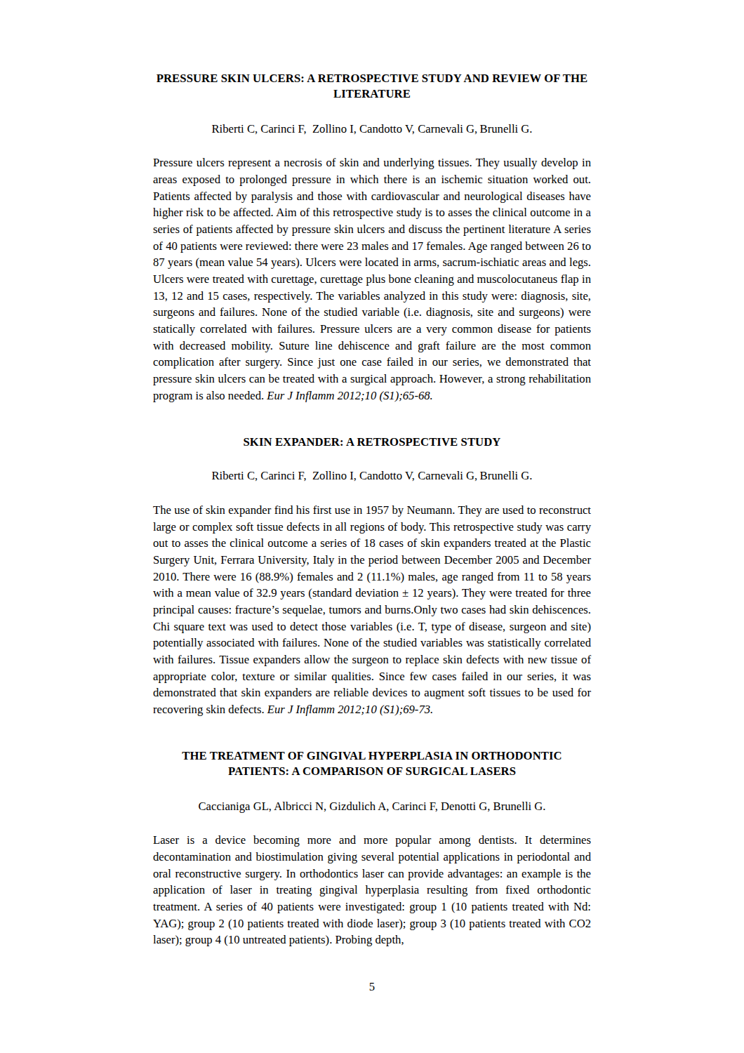Pressure skin ulcers: a retrospective study and review of the literature
Riberti C, Carinci F, Zollino I, Candotto V, Carnevali G, Brunelli G.
Pressure ulcers represent a necrosis of skin and underlying tissues. They usually develop in areas exposed to prolonged pressure in which there is an ischemic situation worked out. Patients affected by paralysis and those with cardiovascular and neurological diseases have higher risk to be affected. Aim of this retrospective study is to asses the clinical outcome in a series of patients affected by pressure skin ulcers and discuss the pertinent literature A series of 40 patients were reviewed: there were 23 males and 17 females. Age ranged between 26 to 87 years (mean value 54 years). Ulcers were located in arms, sacrum-ischiatic areas and legs. Ulcers were treated with curettage, curettage plus bone cleaning and muscolocutaneus flap in 13, 12 and 15 cases, respectively. The variables analyzed in this study were: diagnosis, site, surgeons and failures. None of the studied variable (i.e. diagnosis, site and surgeons) were statically correlated with failures. Pressure ulcers are a very common disease for patients with decreased mobility. Suture line dehiscence and graft failure are the most common complication after surgery. Since just one case failed in our series, we demonstrated that pressure skin ulcers can be treated with a surgical approach. However, a strong rehabilitation program is also needed. Eur J Inflamm 2012;10 (S1);65-68.
Skin expander: a retrospective study
Riberti C, Carinci F, Zollino I, Candotto V, Carnevali G, Brunelli G.
The use of skin expander find his first use in 1957 by Neumann. They are used to reconstruct large or complex soft tissue defects in all regions of body. This retrospective study was carry out to asses the clinical outcome a series of 18 cases of skin expanders treated at the Plastic Surgery Unit, Ferrara University, Italy in the period between December 2005 and December 2010. There were 16 (88.9%) females and 2 (11.1%) males, age ranged from 11 to 58 years with a mean value of 32.9 years (standard deviation ± 12 years). They were treated for three principal causes: fracture’s sequelae, tumors and burns.Only two cases had skin dehiscences. Chi square text was used to detect those variables (i.e. T, type of disease, surgeon and site) potentially associated with failures. None of the studied variables was statistically correlated with failures. Tissue expanders allow the surgeon to replace skin defects with new tissue of appropriate color, texture or similar qualities. Since few cases failed in our series, it was demonstrated that skin expanders are reliable devices to augment soft tissues to be used for recovering skin defects. Eur J Inflamm 2012;10 (S1);69-73.
The treatment of gingival hyperplasia in orthodontic patients: a comparison of surgical lasers
Caccianiga GL, Albricci N, Gizdulich A, Carinci F, Denotti G, Brunelli G.
Laser is a device becoming more and more popular among dentists. It determines decontamination and biostimulation giving several potential applications in periodontal and oral reconstructive surgery. In orthodontics laser can provide advantages: an example is the application of laser in treating gingival hyperplasia resulting from fixed orthodontic treatment. A series of 40 patients were investigated: group 1 (10 patients treated with Nd: YAG); group 2 (10 patients treated with diode laser); group 3 (10 patients treated with CO2 laser); group 4 (10 untreated patients). Probing depth,
5